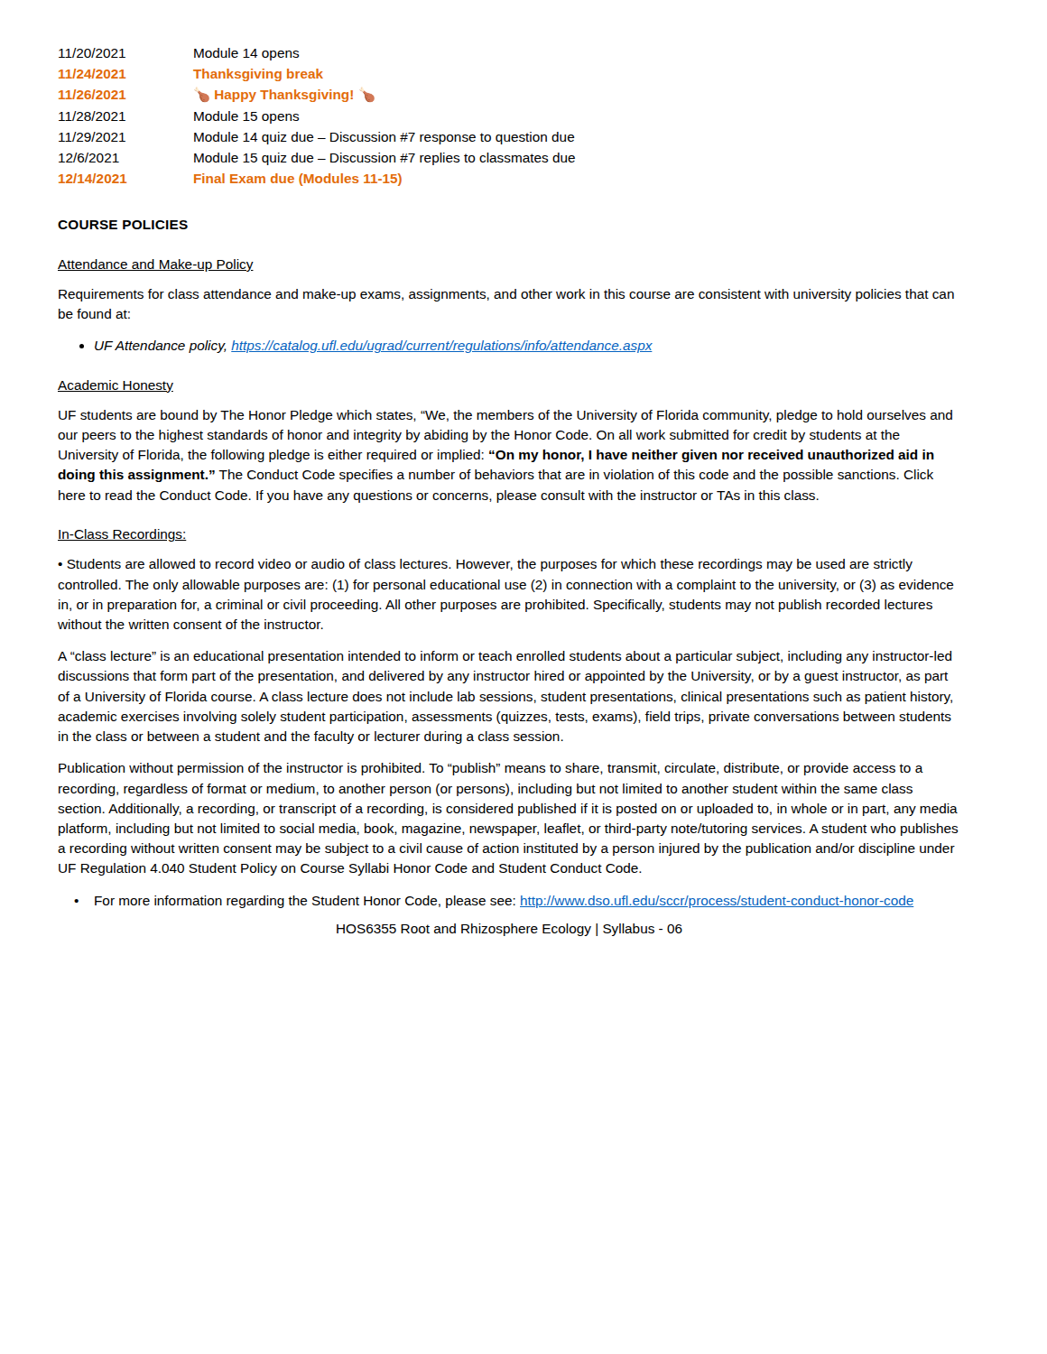| 11/20/2021 | Module 14 opens |
| 11/24/2021 | Thanksgiving break |
| 11/26/2021 | 🍗 Happy Thanksgiving! 🍗 |
| 11/28/2021 | Module 15 opens |
| 11/29/2021 | Module 14 quiz due – Discussion #7 response to question due |
| 12/6/2021 | Module 15 quiz due – Discussion #7 replies to classmates due |
| 12/14/2021 | Final Exam due (Modules 11-15) |
COURSE POLICIES
Attendance and Make-up Policy
Requirements for class attendance and make-up exams, assignments, and other work in this course are consistent with university policies that can be found at:
UF Attendance policy, https://catalog.ufl.edu/ugrad/current/regulations/info/attendance.aspx
Academic Honesty
UF students are bound by The Honor Pledge which states, “We, the members of the University of Florida community, pledge to hold ourselves and our peers to the highest standards of honor and integrity by abiding by the Honor Code. On all work submitted for credit by students at the University of Florida, the following pledge is either required or implied: “On my honor, I have neither given nor received unauthorized aid in doing this assignment.” The Conduct Code specifies a number of behaviors that are in violation of this code and the possible sanctions. Click here to read the Conduct Code. If you have any questions or concerns, please consult with the instructor or TAs in this class.
In-Class Recordings:
• Students are allowed to record video or audio of class lectures. However, the purposes for which these recordings may be used are strictly controlled. The only allowable purposes are: (1) for personal educational use (2) in connection with a complaint to the university, or (3) as evidence in, or in preparation for, a criminal or civil proceeding. All other purposes are prohibited. Specifically, students may not publish recorded lectures without the written consent of the instructor.
A “class lecture” is an educational presentation intended to inform or teach enrolled students about a particular subject, including any instructor-led discussions that form part of the presentation, and delivered by any instructor hired or appointed by the University, or by a guest instructor, as part of a University of Florida course. A class lecture does not include lab sessions, student presentations, clinical presentations such as patient history, academic exercises involving solely student participation, assessments (quizzes, tests, exams), field trips, private conversations between students in the class or between a student and the faculty or lecturer during a class session.
Publication without permission of the instructor is prohibited. To “publish” means to share, transmit, circulate, distribute, or provide access to a recording, regardless of format or medium, to another person (or persons), including but not limited to another student within the same class section. Additionally, a recording, or transcript of a recording, is considered published if it is posted on or uploaded to, in whole or in part, any media platform, including but not limited to social media, book, magazine, newspaper, leaflet, or third-party note/tutoring services. A student who publishes a recording without written consent may be subject to a civil cause of action instituted by a person injured by the publication and/or discipline under UF Regulation 4.040 Student Policy on Course Syllabi Honor Code and Student Conduct Code.
For more information regarding the Student Honor Code, please see: http://www.dso.ufl.edu/sccr/process/student-conduct-honor-code
HOS6355 Root and Rhizosphere Ecology | Syllabus - 06